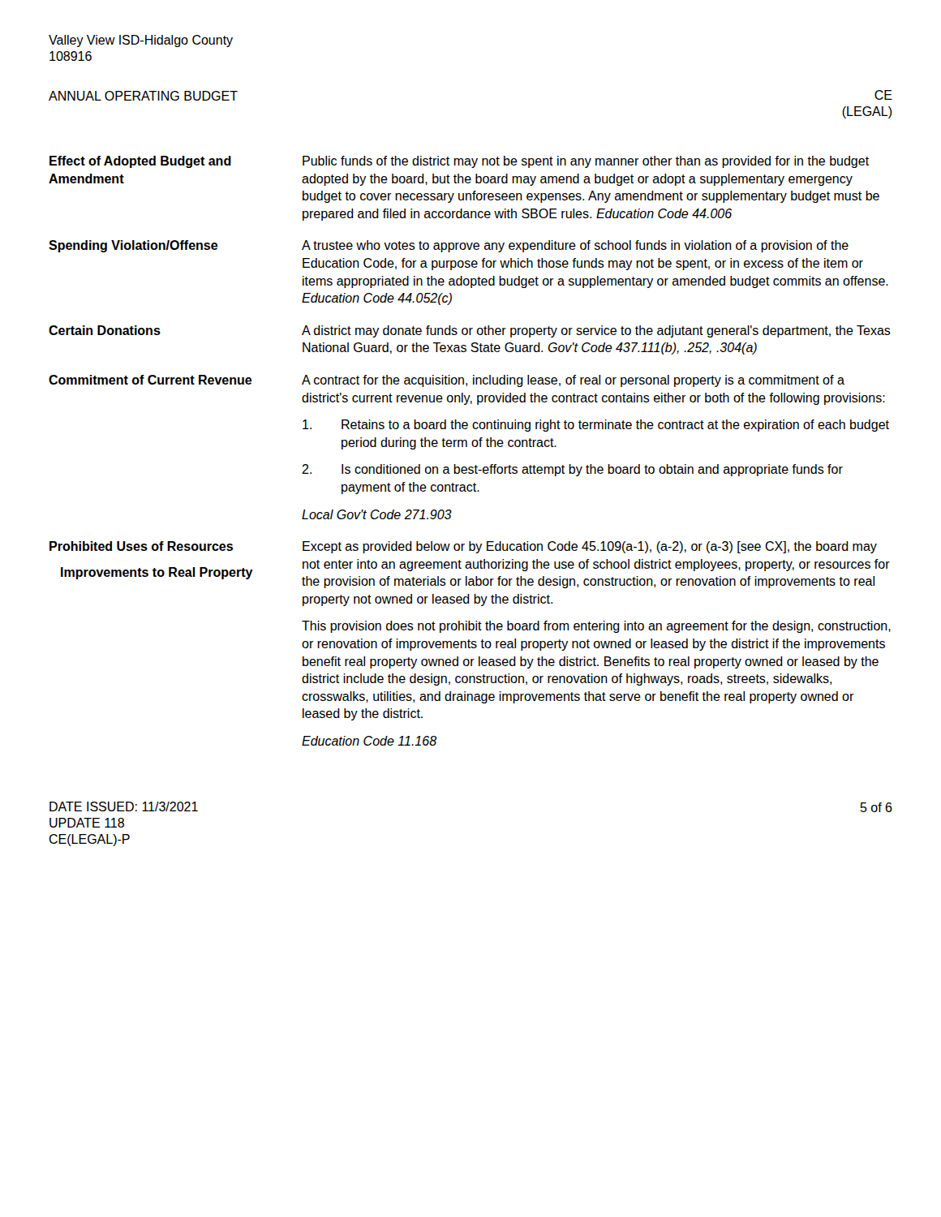Valley View ISD-Hidalgo County
108916
ANNUAL OPERATING BUDGET
CE
(LEGAL)
Effect of Adopted Budget and Amendment
Public funds of the district may not be spent in any manner other than as provided for in the budget adopted by the board, but the board may amend a budget or adopt a supplementary emergency budget to cover necessary unforeseen expenses. Any amendment or supplementary budget must be prepared and filed in accordance with SBOE rules. Education Code 44.006
Spending Violation/Offense
A trustee who votes to approve any expenditure of school funds in violation of a provision of the Education Code, for a purpose for which those funds may not be spent, or in excess of the item or items appropriated in the adopted budget or a supplementary or amended budget commits an offense. Education Code 44.052(c)
Certain Donations
A district may donate funds or other property or service to the adjutant general's department, the Texas National Guard, or the Texas State Guard. Gov't Code 437.111(b), .252, .304(a)
Commitment of Current Revenue
A contract for the acquisition, including lease, of real or personal property is a commitment of a district's current revenue only, provided the contract contains either or both of the following provisions:
Retains to a board the continuing right to terminate the contract at the expiration of each budget period during the term of the contract.
Is conditioned on a best-efforts attempt by the board to obtain and appropriate funds for payment of the contract.
Local Gov't Code 271.903
Prohibited Uses of Resources
Improvements to Real Property
Except as provided below or by Education Code 45.109(a-1), (a-2), or (a-3) [see CX], the board may not enter into an agreement authorizing the use of school district employees, property, or resources for the provision of materials or labor for the design, construction, or renovation of improvements to real property not owned or leased by the district.
This provision does not prohibit the board from entering into an agreement for the design, construction, or renovation of improvements to real property not owned or leased by the district if the improvements benefit real property owned or leased by the district. Benefits to real property owned or leased by the district include the design, construction, or renovation of highways, roads, streets, sidewalks, crosswalks, utilities, and drainage improvements that serve or benefit the real property owned or leased by the district.
Education Code 11.168
DATE ISSUED: 11/3/2021
UPDATE 118
CE(LEGAL)-P
5 of 6